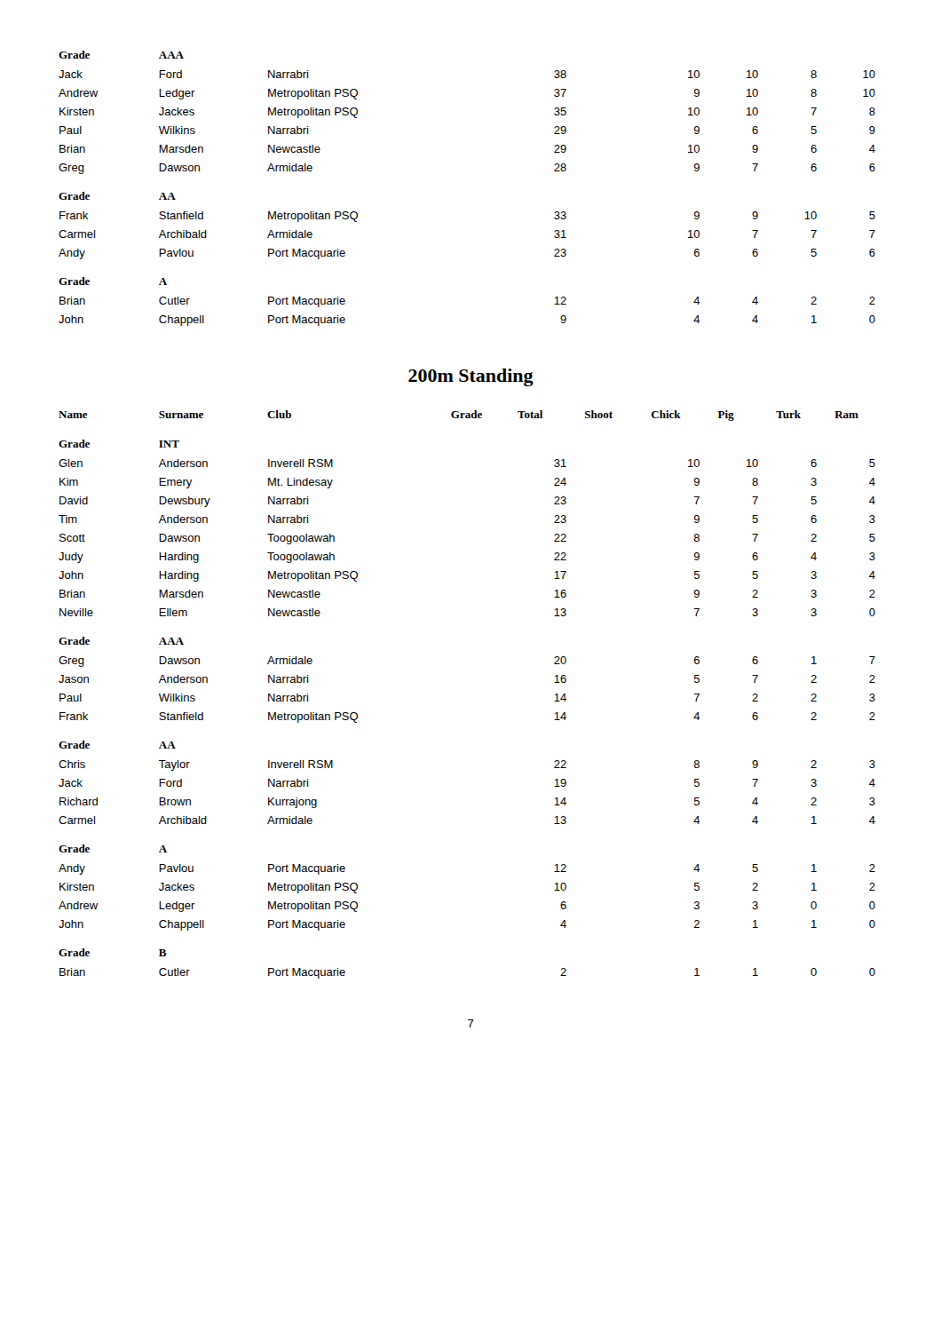| Grade | AAA | | | | | | | | |
| Jack | Ford | Narrabri | | 38 | | 10 | 10 | 8 | 10 |
| Andrew | Ledger | Metropolitan PSQ | | 37 | | 9 | 10 | 8 | 10 |
| Kirsten | Jackes | Metropolitan PSQ | | 35 | | 10 | 10 | 7 | 8 |
| Paul | Wilkins | Narrabri | | 29 | | 9 | 6 | 5 | 9 |
| Brian | Marsden | Newcastle | | 29 | | 10 | 9 | 6 | 4 |
| Greg | Dawson | Armidale | | 28 | | 9 | 7 | 6 | 6 |
| Grade | AA | | | | | | | | |
| Frank | Stanfield | Metropolitan PSQ | | 33 | | 9 | 9 | 10 | 5 |
| Carmel | Archibald | Armidale | | 31 | | 10 | 7 | 7 | 7 |
| Andy | Pavlou | Port Macquarie | | 23 | | 6 | 6 | 5 | 6 |
| Grade | A | | | | | | | | |
| Brian | Cutler | Port Macquarie | | 12 | | 4 | 4 | 2 | 2 |
| John | Chappell | Port Macquarie | | 9 | | 4 | 4 | 1 | 0 |
200m Standing
| Name | Surname | Club | Grade | Total | Shoot | Chick | Pig | Turk | Ram |
| --- | --- | --- | --- | --- | --- | --- | --- | --- | --- |
| Grade | INT | | | | | | | | |
| Glen | Anderson | Inverell RSM | | 31 | | 10 | 10 | 6 | 5 |
| Kim | Emery | Mt. Lindesay | | 24 | | 9 | 8 | 3 | 4 |
| David | Dewsbury | Narrabri | | 23 | | 7 | 7 | 5 | 4 |
| Tim | Anderson | Narrabri | | 23 | | 9 | 5 | 6 | 3 |
| Scott | Dawson | Toogoolawah | | 22 | | 8 | 7 | 2 | 5 |
| Judy | Harding | Toogoolawah | | 22 | | 9 | 6 | 4 | 3 |
| John | Harding | Metropolitan PSQ | | 17 | | 5 | 5 | 3 | 4 |
| Brian | Marsden | Newcastle | | 16 | | 9 | 2 | 3 | 2 |
| Neville | Ellem | Newcastle | | 13 | | 7 | 3 | 3 | 0 |
| Grade | AAA | | | | | | | | |
| Greg | Dawson | Armidale | | 20 | | 6 | 6 | 1 | 7 |
| Jason | Anderson | Narrabri | | 16 | | 5 | 7 | 2 | 2 |
| Paul | Wilkins | Narrabri | | 14 | | 7 | 2 | 2 | 3 |
| Frank | Stanfield | Metropolitan PSQ | | 14 | | 4 | 6 | 2 | 2 |
| Grade | AA | | | | | | | | |
| Chris | Taylor | Inverell RSM | | 22 | | 8 | 9 | 2 | 3 |
| Jack | Ford | Narrabri | | 19 | | 5 | 7 | 3 | 4 |
| Richard | Brown | Kurrajong | | 14 | | 5 | 4 | 2 | 3 |
| Carmel | Archibald | Armidale | | 13 | | 4 | 4 | 1 | 4 |
| Grade | A | | | | | | | | |
| Andy | Pavlou | Port Macquarie | | 12 | | 4 | 5 | 1 | 2 |
| Kirsten | Jackes | Metropolitan PSQ | | 10 | | 5 | 2 | 1 | 2 |
| Andrew | Ledger | Metropolitan PSQ | | 6 | | 3 | 3 | 0 | 0 |
| John | Chappell | Port Macquarie | | 4 | | 2 | 1 | 1 | 0 |
| Grade | B | | | | | | | | |
| Brian | Cutler | Port Macquarie | | 2 | | 1 | 1 | 0 | 0 |
7